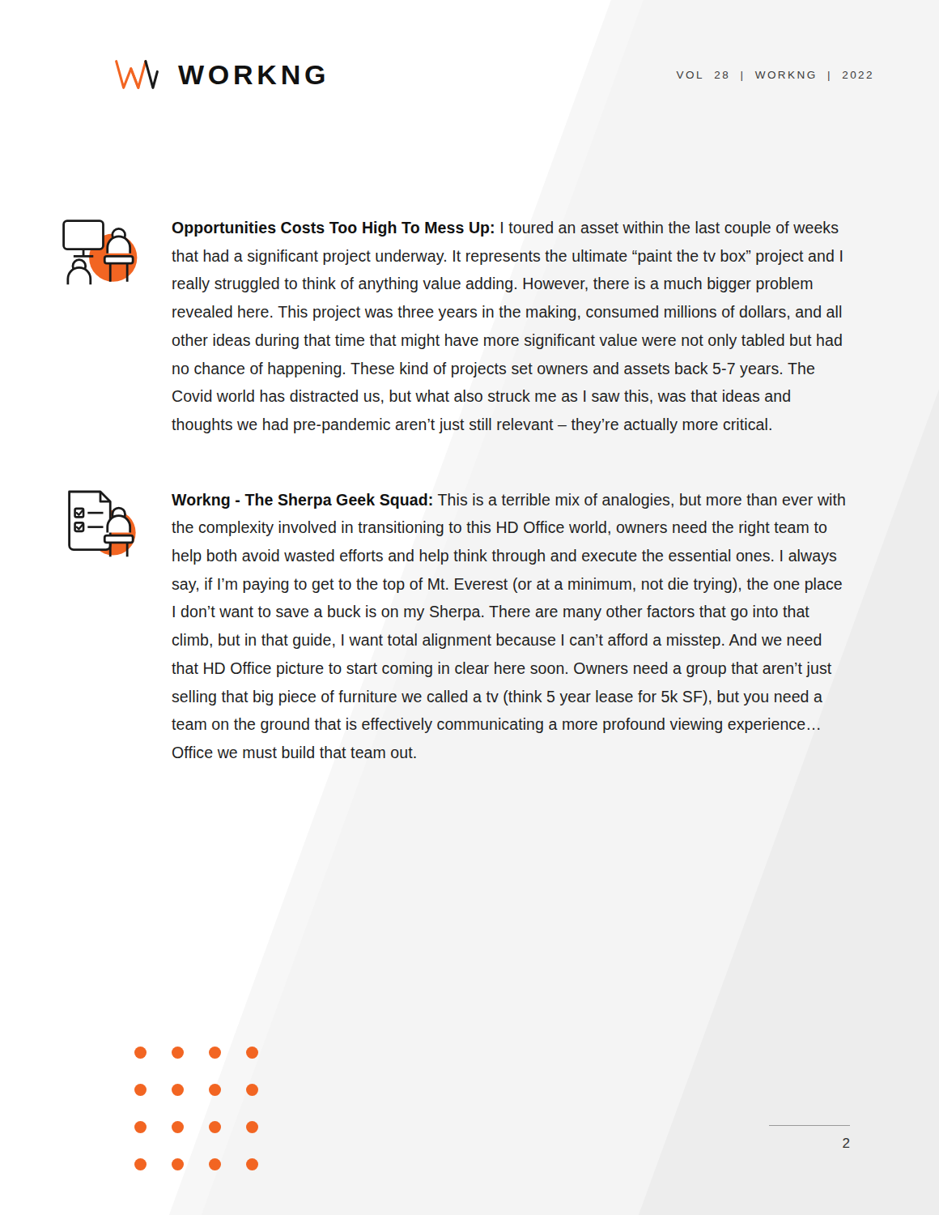WORKNG
VOL 28 | WORKNG | 2022
Opportunities Costs Too High To Mess Up: I toured an asset within the last couple of weeks that had a significant project underway. It represents the ultimate “paint the tv box” project and I really struggled to think of anything value adding. However, there is a much bigger problem revealed here. This project was three years in the making, consumed millions of dollars, and all other ideas during that time that might have more significant value were not only tabled but had no chance of happening. These kind of projects set owners and assets back 5-7 years. The Covid world has distracted us, but what also struck me as I saw this, was that ideas and thoughts we had pre-pandemic aren’t just still relevant – they’re actually more critical.
Workng - The Sherpa Geek Squad: This is a terrible mix of analogies, but more than ever with the complexity involved in transitioning to this HD Office world, owners need the right team to help both avoid wasted efforts and help think through and execute the essential ones. I always say, if I’m paying to get to the top of Mt. Everest (or at a minimum, not die trying), the one place I don’t want to save a buck is on my Sherpa. There are many other factors that go into that climb, but in that guide, I want total alignment because I can’t afford a misstep. And we need that HD Office picture to start coming in clear here soon. Owners need a group that aren’t just selling that big piece of furniture we called a tv (think 5 year lease for 5k SF), but you need a team on the ground that is effectively communicating a more profound viewing experience… Office we must build that team out.
2